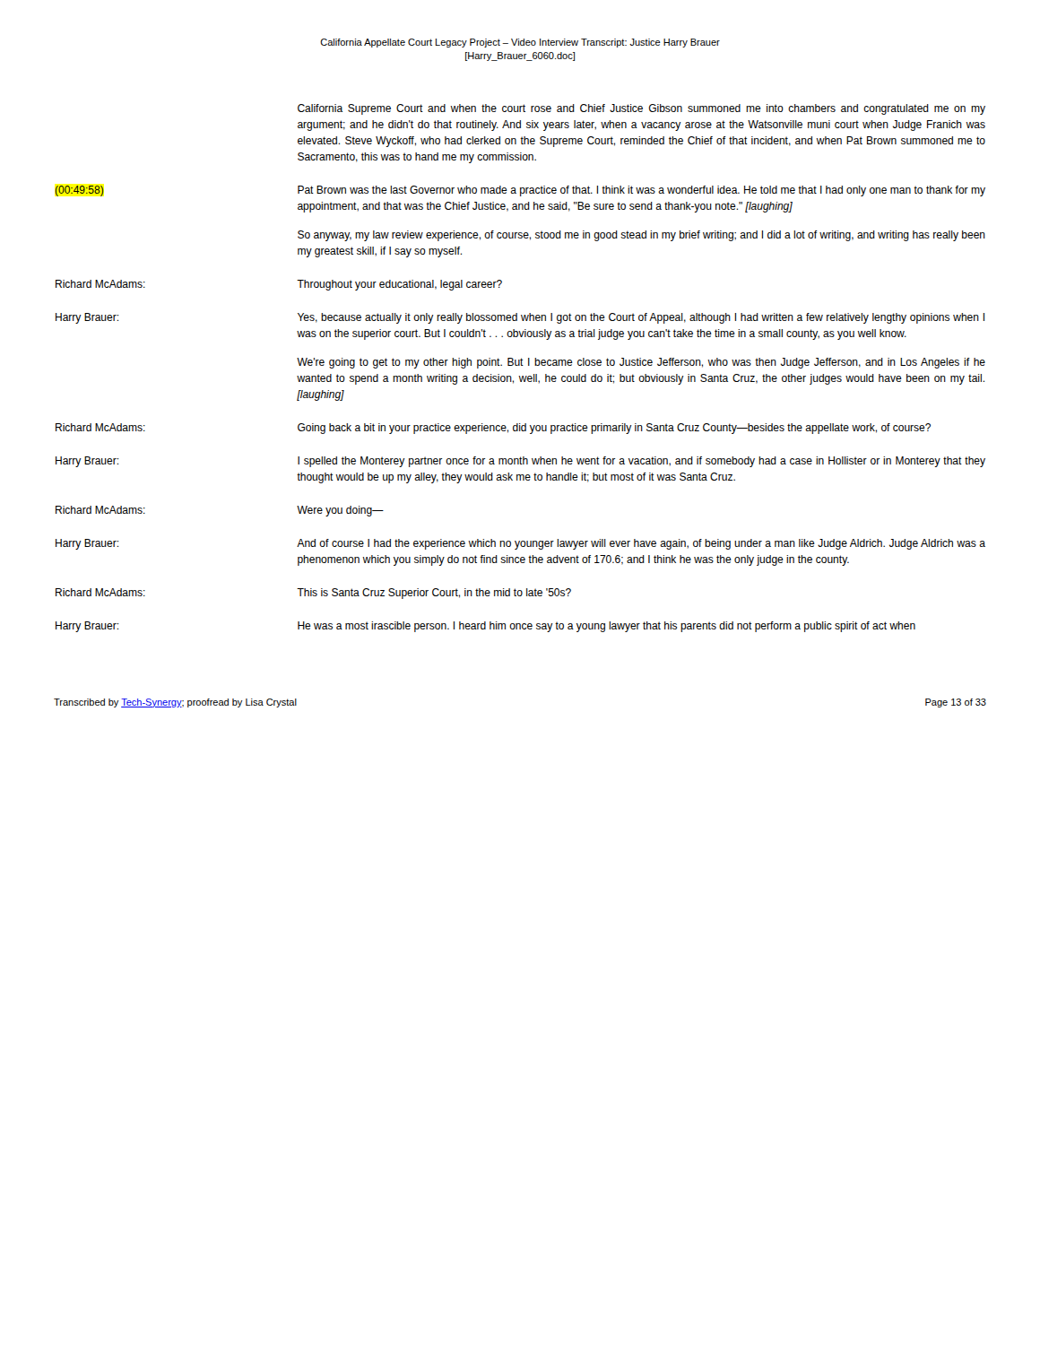California Appellate Court Legacy Project – Video Interview Transcript: Justice Harry Brauer
[Harry_Brauer_6060.doc]
| | California Supreme Court and when the court rose and Chief Justice Gibson summoned me into chambers and congratulated me on my argument; and he didn't do that routinely. And six years later, when a vacancy arose at the Watsonville muni court when Judge Franich was elevated. Steve Wyckoff, who had clerked on the Supreme Court, reminded the Chief of that incident, and when Pat Brown summoned me to Sacramento, this was to hand me my commission. |
| (00:49:58) | Pat Brown was the last Governor who made a practice of that. I think it was a wonderful idea. He told me that I had only one man to thank for my appointment, and that was the Chief Justice, and he said, "Be sure to send a thank-you note." [laughing] So anyway, my law review experience, of course, stood me in good stead in my brief writing; and I did a lot of writing, and writing has really been my greatest skill, if I say so myself. |
| Richard McAdams: | Throughout your educational, legal career? |
| Harry Brauer: | Yes, because actually it only really blossomed when I got on the Court of Appeal, although I had written a few relatively lengthy opinions when I was on the superior court. But I couldn't . . . obviously as a trial judge you can't take the time in a small county, as you well know. We're going to get to my other high point. But I became close to Justice Jefferson, who was then Judge Jefferson, and in Los Angeles if he wanted to spend a month writing a decision, well, he could do it; but obviously in Santa Cruz, the other judges would have been on my tail. [laughing] |
| Richard McAdams: | Going back a bit in your practice experience, did you practice primarily in Santa Cruz County—besides the appellate work, of course? |
| Harry Brauer: | I spelled the Monterey partner once for a month when he went for a vacation, and if somebody had a case in Hollister or in Monterey that they thought would be up my alley, they would ask me to handle it; but most of it was Santa Cruz. |
| Richard McAdams: | Were you doing— |
| Harry Brauer: | And of course I had the experience which no younger lawyer will ever have again, of being under a man like Judge Aldrich. Judge Aldrich was a phenomenon which you simply do not find since the advent of 170.6; and I think he was the only judge in the county. |
| Richard McAdams: | This is Santa Cruz Superior Court, in the mid to late '50s? |
| Harry Brauer: | He was a most irascible person. I heard him once say to a young lawyer that his parents did not perform a public spirit of act when |
Transcribed by Tech-Synergy; proofread by Lisa Crystal Page 13 of 33